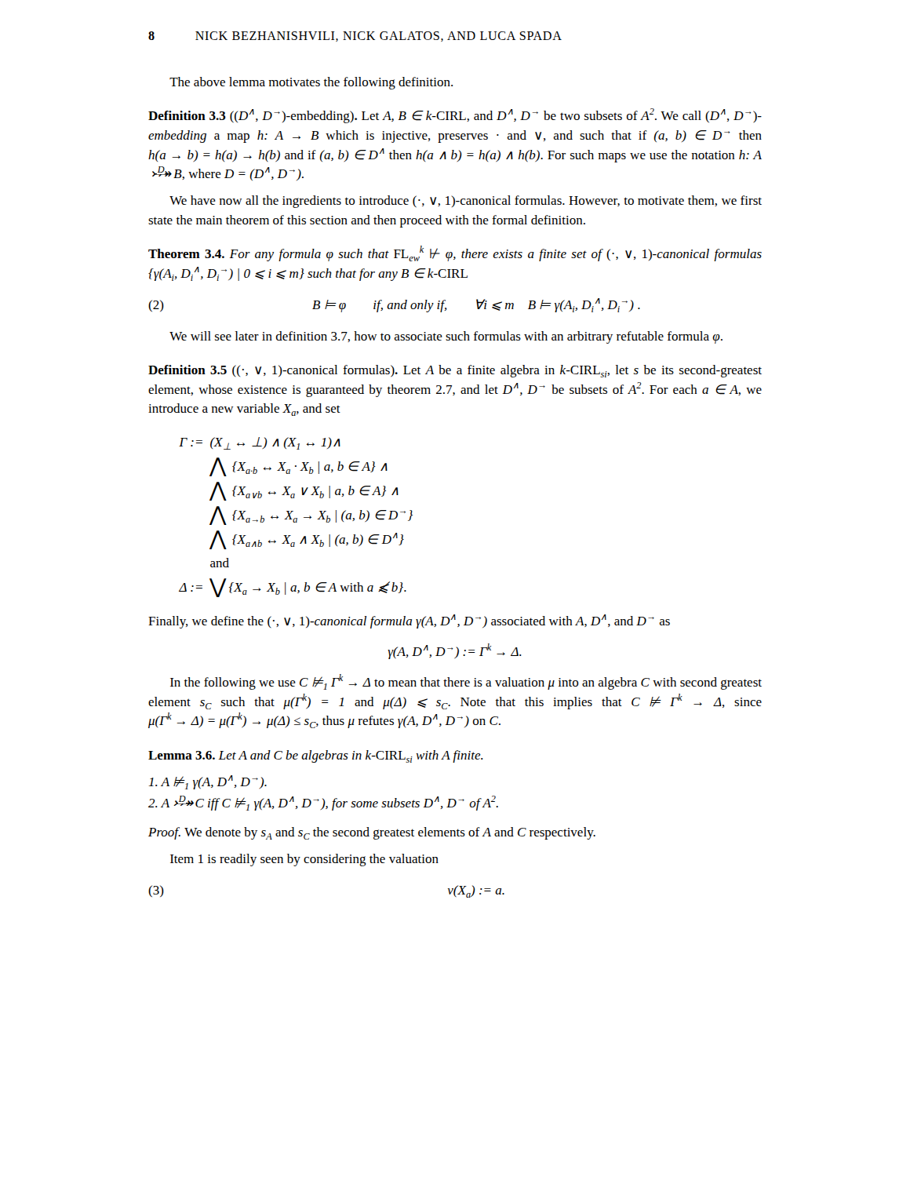8 NICK BEZHANISHVILI, NICK GALATOS, AND LUCA SPADA
The above lemma motivates the following definition.
Definition 3.3 ((D∧, D→)-embedding). Let A, B ∈ k-CIRL, and D∧, D→ be two subsets of A2. We call (D∧, D→)-embedding a map h: A → B which is injective, preserves · and ∨, and such that if (a, b) ∈ D→ then h(a → b) = h(a) → h(b) and if (a, b) ∈ D∧ then h(a ∧ b) = h(a) ∧ h(b). For such maps we use the notation h: A D↣↠B, where D = (D∧, D→).
We have now all the ingredients to introduce (·, ∨, 1)-canonical formulas. However, to motivate them, we first state the main theorem of this section and then proceed with the formal definition.
Theorem 3.4. For any formula φ such that FLewk ⊬ φ, there exists a finite set of (·, ∨, 1)-canonical formulas {γ(Ai, Di∧, Di→) | 0 ⩽ i ⩽ m} such that for any B ∈ k-CIRL
(2) B ⊨ φ if, and only if, ∀i ⩽ m B ⊨ γ(Ai, Di∧, Di→) .
We will see later in definition 3.7, how to associate such formulas with an arbitrary refutable formula φ.
Definition 3.5 ((·, ∨, 1)-canonical formulas). Let A be a finite algebra in k-CIRLsi, let s be its second-greatest element, whose existence is guaranteed by theorem 2.7, and let D∧, D→ be subsets of A2. For each a ∈ A, we introduce a new variable Xa, and set
| Γ := | (X ⊥ ↔ ⊥) ∧ (X 1 ↔ 1)∧ |
| | ⋀ {X a·b ↔ X a · X b / a, b ∈ A} ∧ |
| | ⋀ {X a∨b ↔ X a ∨ X b / a, b ∈ A} ∧ |
| | ⋀ {X a→b ↔ X a → X b / (a, b) ∈ D → } |
| | ⋀ {X a∧b ↔ X a ∧ X b / (a, b) ∈ D ∧ } |
| | and |
| Δ := | ⋁ {X a → X b / a, b ∈ A with a ⩽̸ b} . |
Finally, we define the (·, ∨, 1)-canonical formula γ(A, D∧, D→) associated with A, D∧, and D→ as
γ(A, D∧, D→) := Γk → Δ.
In the following we use C ⊭1 Γk → Δ to mean that there is a valuation μ into an algebra C with second greatest element sC such that μ(Γk) = 1 and μ(Δ) ⩽ sC. Note that this implies that C ⊭ Γk → Δ, since μ(Γk → Δ) = μ(Γk) → μ(Δ) ≤ sC, thus μ refutes γ(A, D∧, D→) on C.
Lemma 3.6. Let A and C be algebras in k-CIRLsi with A finite.
1. A ⊭1 γ(A, D∧, D→).
2. AD↣↠C iff C ⊭1 γ(A, D∧, D→), for some subsets D∧, D→ of A2.
Proof. We denote by sA and sC the second greatest elements of A and C respectively.
Item 1 is readily seen by considering the valuation
(3) ν(Xa) := a.